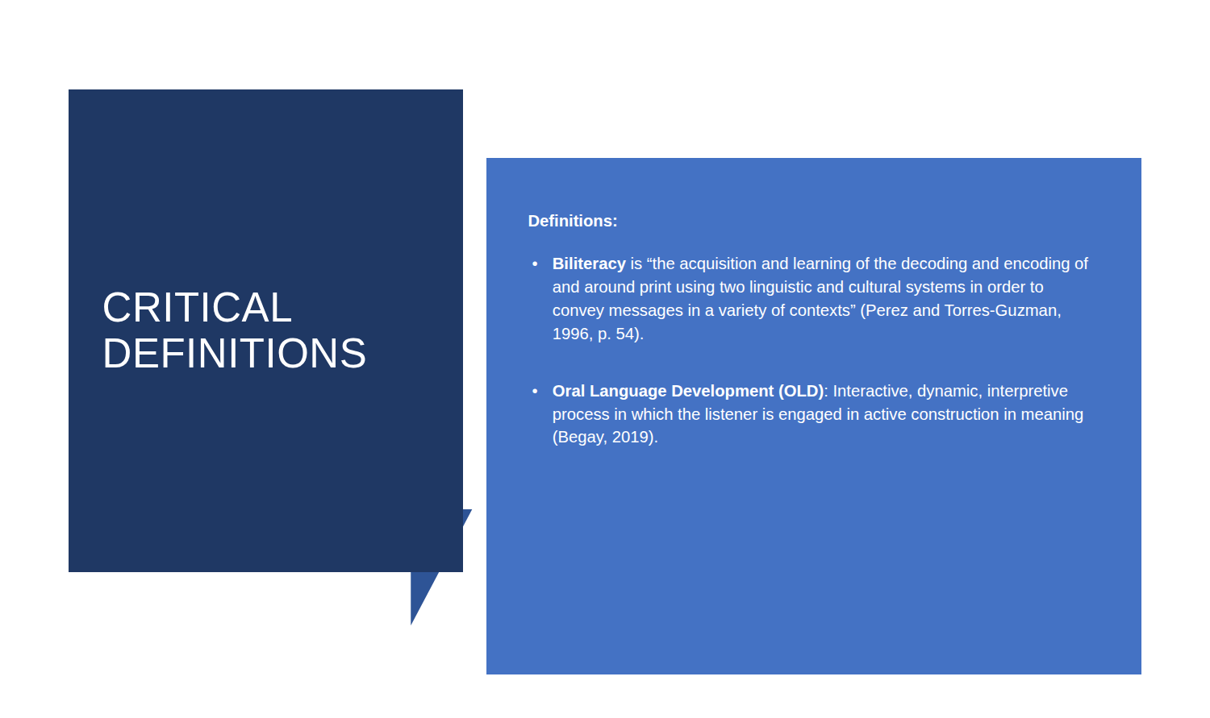Critical
Definitions
Definitions:
Biliteracy is “the acquisition and learning of the decoding and encoding of and around print using two linguistic and cultural systems in order to convey messages in a variety of contexts” (Perez and Torres-Guzman, 1996, p. 54).
Oral Language Development (OLD): Interactive, dynamic, interpretive process in which the listener is engaged in active construction in meaning (Begay, 2019).